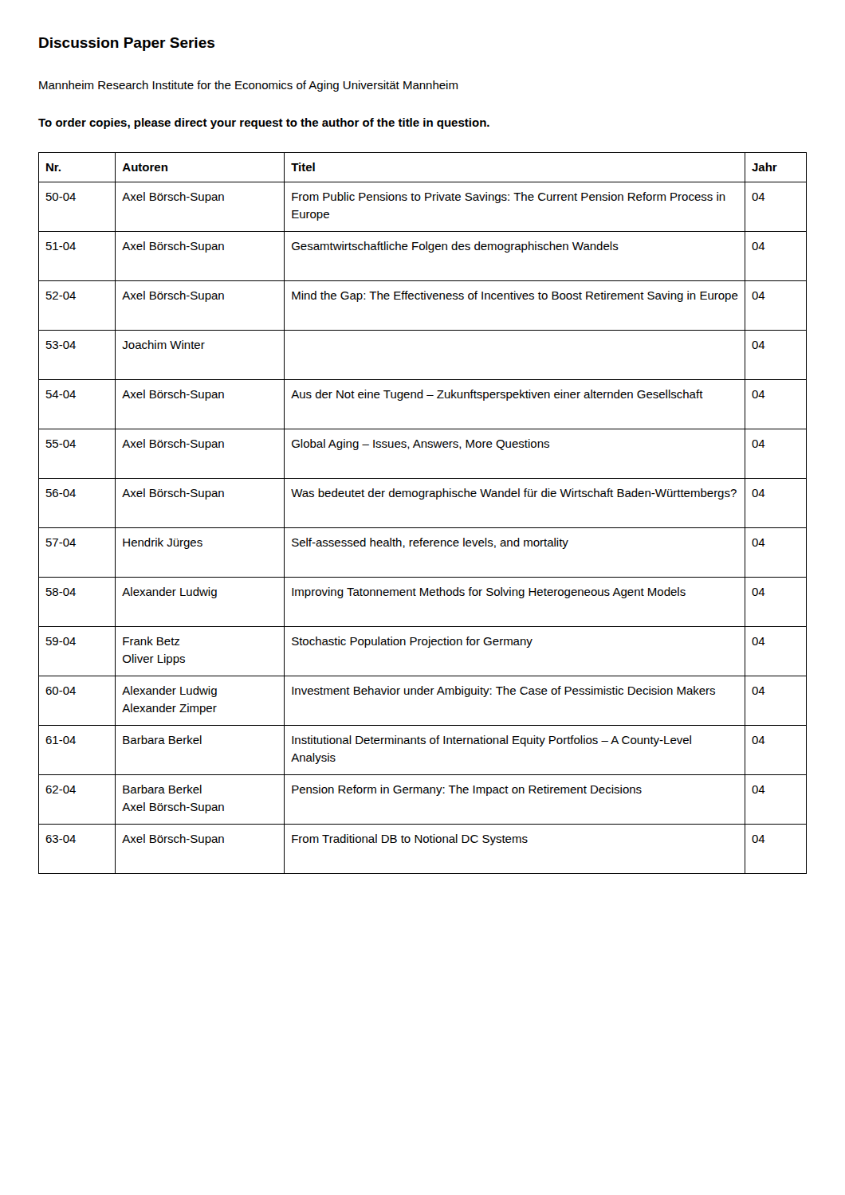Discussion Paper Series
Mannheim Research Institute for the Economics of Aging Universität Mannheim
To order copies, please direct your request to the author of the title in question.
| Nr. | Autoren | Titel | Jahr |
| --- | --- | --- | --- |
| 50-04 | Axel Börsch-Supan | From Public Pensions to Private Savings: The Current Pension Reform Process in Europe | 04 |
| 51-04 | Axel Börsch-Supan | Gesamtwirtschaftliche Folgen des demographischen Wandels | 04 |
| 52-04 | Axel Börsch-Supan | Mind the Gap: The Effectiveness of Incentives to Boost Retirement Saving in Europe | 04 |
| 53-04 | Joachim Winter | | 04 |
| 54-04 | Axel Börsch-Supan | Aus der Not eine Tugend – Zukunftsperspektiven einer alternden Gesellschaft | 04 |
| 55-04 | Axel Börsch-Supan | Global Aging – Issues, Answers, More Questions | 04 |
| 56-04 | Axel Börsch-Supan | Was bedeutet der demographische Wandel für die Wirtschaft Baden-Württembergs? | 04 |
| 57-04 | Hendrik Jürges | Self-assessed health, reference levels, and mortality | 04 |
| 58-04 | Alexander Ludwig | Improving Tatonnement Methods for Solving Heterogeneous Agent Models | 04 |
| 59-04 | Frank Betz Oliver Lipps | Stochastic Population Projection for Germany | 04 |
| 60-04 | Alexander Ludwig Alexander Zimper | Investment Behavior under Ambiguity: The Case of Pessimistic Decision Makers | 04 |
| 61-04 | Barbara Berkel | Institutional Determinants of International Equity Portfolios – A County-Level Analysis | 04 |
| 62-04 | Barbara Berkel Axel Börsch-Supan | Pension Reform in Germany: The Impact on Retirement Decisions | 04 |
| 63-04 | Axel Börsch-Supan | From Traditional DB to Notional DC Systems | 04 |